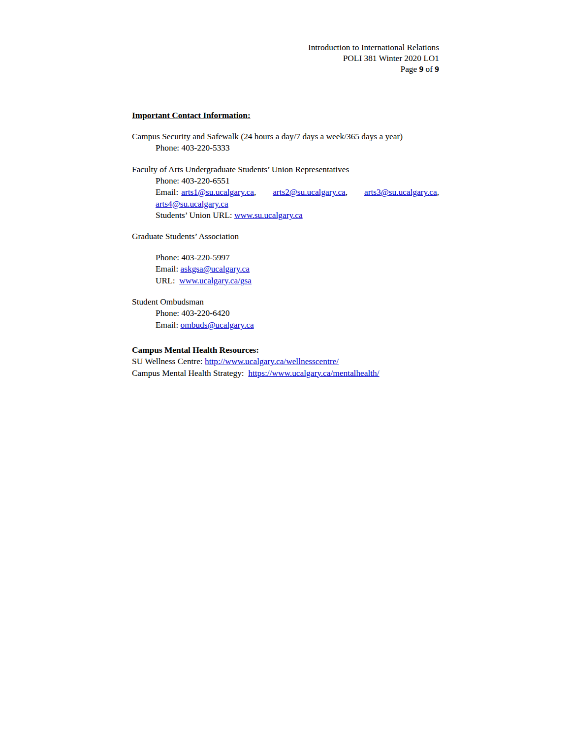Introduction to International Relations
POLI 381 Winter 2020 LO1
Page 9 of 9
Important Contact Information:
Campus Security and Safewalk (24 hours a day/7 days a week/365 days a year)
Phone: 403-220-5333
Faculty of Arts Undergraduate Students’ Union Representatives
Phone: 403-220-6551
Email: arts1@su.ucalgary.ca, arts2@su.ucalgary.ca, arts3@su.ucalgary.ca,
arts4@su.ucalgary.ca
Students’ Union URL: www.su.ucalgary.ca
Graduate Students’ Association
Phone: 403-220-5997
Email: askgsa@ucalgary.ca
URL: www.ucalgary.ca/gsa
Student Ombudsman
Phone: 403-220-6420
Email: ombuds@ucalgary.ca
Campus Mental Health Resources:
SU Wellness Centre: http://www.ucalgary.ca/wellnesscentre/
Campus Mental Health Strategy: https://www.ucalgary.ca/mentalhealth/